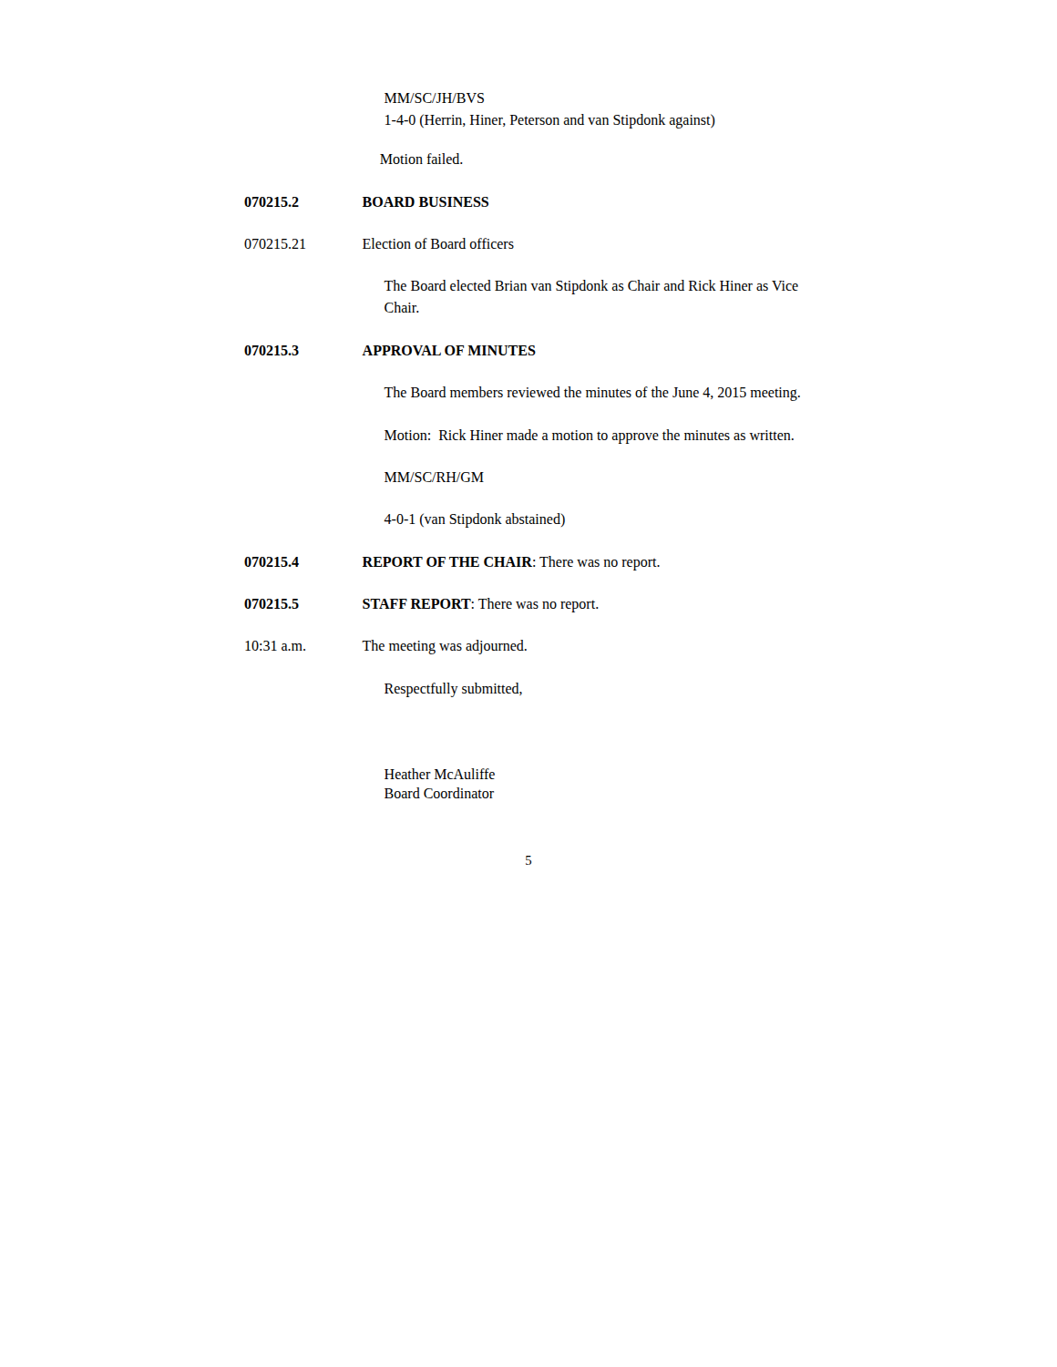MM/SC/JH/BVS
1-4-0 (Herrin, Hiner, Peterson and van Stipdonk against)
Motion failed.
070215.2
BOARD BUSINESS
070215.21
Election of Board officers
The Board elected Brian van Stipdonk as Chair and Rick Hiner as Vice Chair.
070215.3
APPROVAL OF MINUTES
The Board members reviewed the minutes of the June 4, 2015 meeting.
Motion: Rick Hiner made a motion to approve the minutes as written.
MM/SC/RH/GM
4-0-1 (van Stipdonk abstained)
070215.4
REPORT OF THE CHAIR: There was no report.
070215.5
STAFF REPORT: There was no report.
10:31 a.m.
The meeting was adjourned.
Respectfully submitted,
Heather McAuliffe
Board Coordinator
5